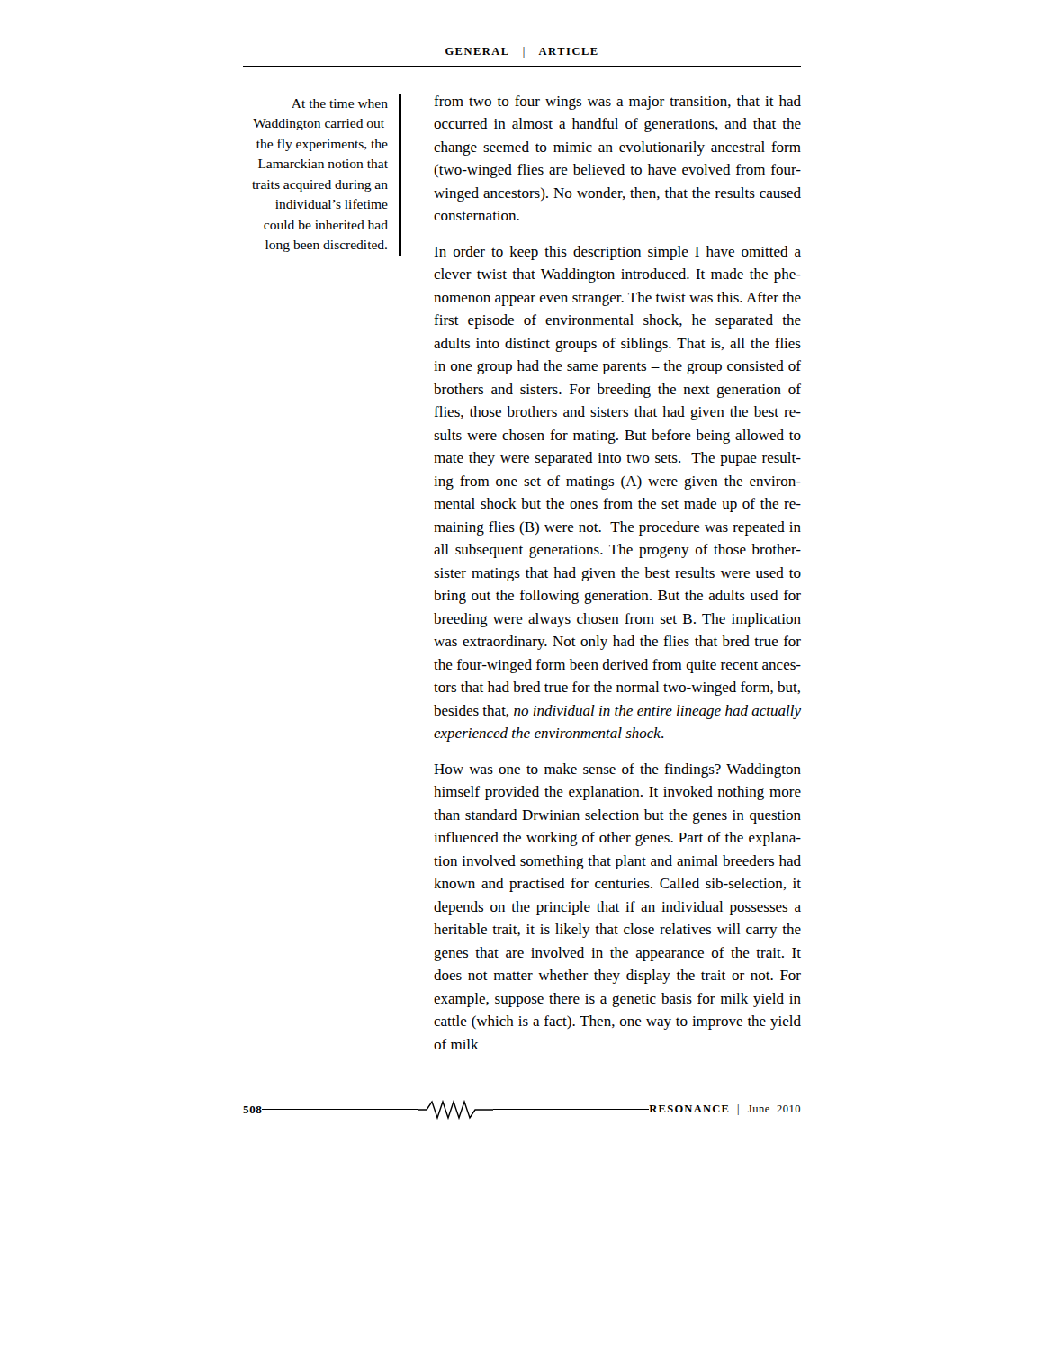GENERAL | ARTICLE
At the time when Waddington carried out the fly experiments, the Lamarckian notion that traits acquired during an individual’s lifetime could be inherited had long been discredited.
from two to four wings was a major transition, that it had occurred in almost a handful of generations, and that the change seemed to mimic an evolutionarily ancestral form (two-winged flies are believed to have evolved from four-winged ancestors). No wonder, then, that the results caused consternation.
In order to keep this description simple I have omitted a clever twist that Waddington introduced. It made the phenomenon appear even stranger. The twist was this. After the first episode of environmental shock, he separated the adults into distinct groups of siblings. That is, all the flies in one group had the same parents – the group consisted of brothers and sisters. For breeding the next generation of flies, those brothers and sisters that had given the best results were chosen for mating. But before being allowed to mate they were separated into two sets. The pupae resulting from one set of matings (A) were given the environmental shock but the ones from the set made up of the remaining flies (B) were not. The procedure was repeated in all subsequent generations. The progeny of those brother-sister matings that had given the best results were used to bring out the following generation. But the adults used for breeding were always chosen from set B. The implication was extraordinary. Not only had the flies that bred true for the four-winged form been derived from quite recent ancestors that had bred true for the normal two-winged form, but, besides that, no individual in the entire lineage had actually experienced the environmental shock.
How was one to make sense of the findings? Waddington himself provided the explanation. It invoked nothing more than standard Drwinian selection but the genes in question influenced the working of other genes. Part of the explanation involved something that plant and animal breeders had known and practised for centuries. Called sib-selection, it depends on the principle that if an individual possesses a heritable trait, it is likely that close relatives will carry the genes that are involved in the appearance of the trait. It does not matter whether they display the trait or not. For example, suppose there is a genetic basis for milk yield in cattle (which is a fact). Then, one way to improve the yield of milk
508
RESONANCE|June 2010